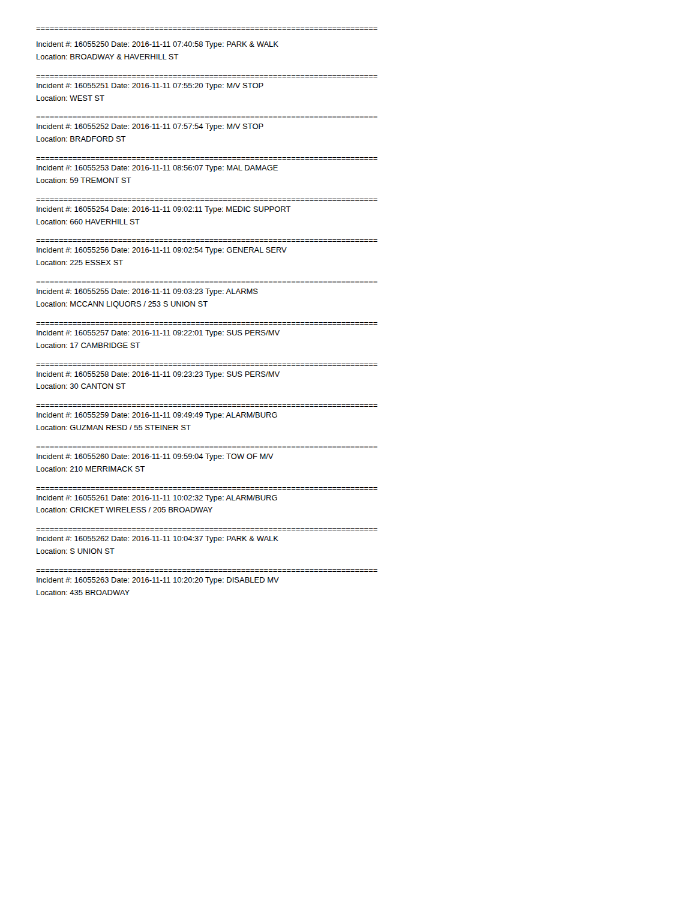===========================================================================
Incident #: 16055250 Date: 2016-11-11 07:40:58 Type: PARK & WALK
Location: BROADWAY & HAVERHILL ST
===========================================================================
Incident #: 16055251 Date: 2016-11-11 07:55:20 Type: M/V STOP
Location: WEST ST
===========================================================================
Incident #: 16055252 Date: 2016-11-11 07:57:54 Type: M/V STOP
Location: BRADFORD ST
===========================================================================
Incident #: 16055253 Date: 2016-11-11 08:56:07 Type: MAL DAMAGE
Location: 59 TREMONT ST
===========================================================================
Incident #: 16055254 Date: 2016-11-11 09:02:11 Type: MEDIC SUPPORT
Location: 660 HAVERHILL ST
===========================================================================
Incident #: 16055256 Date: 2016-11-11 09:02:54 Type: GENERAL SERV
Location: 225 ESSEX ST
===========================================================================
Incident #: 16055255 Date: 2016-11-11 09:03:23 Type: ALARMS
Location: MCCANN LIQUORS / 253 S UNION ST
===========================================================================
Incident #: 16055257 Date: 2016-11-11 09:22:01 Type: SUS PERS/MV
Location: 17 CAMBRIDGE ST
===========================================================================
Incident #: 16055258 Date: 2016-11-11 09:23:23 Type: SUS PERS/MV
Location: 30 CANTON ST
===========================================================================
Incident #: 16055259 Date: 2016-11-11 09:49:49 Type: ALARM/BURG
Location: GUZMAN RESD / 55 STEINER ST
===========================================================================
Incident #: 16055260 Date: 2016-11-11 09:59:04 Type: TOW OF M/V
Location: 210 MERRIMACK ST
===========================================================================
Incident #: 16055261 Date: 2016-11-11 10:02:32 Type: ALARM/BURG
Location: CRICKET WIRELESS / 205 BROADWAY
===========================================================================
Incident #: 16055262 Date: 2016-11-11 10:04:37 Type: PARK & WALK
Location: S UNION ST
===========================================================================
Incident #: 16055263 Date: 2016-11-11 10:20:20 Type: DISABLED MV
Location: 435 BROADWAY